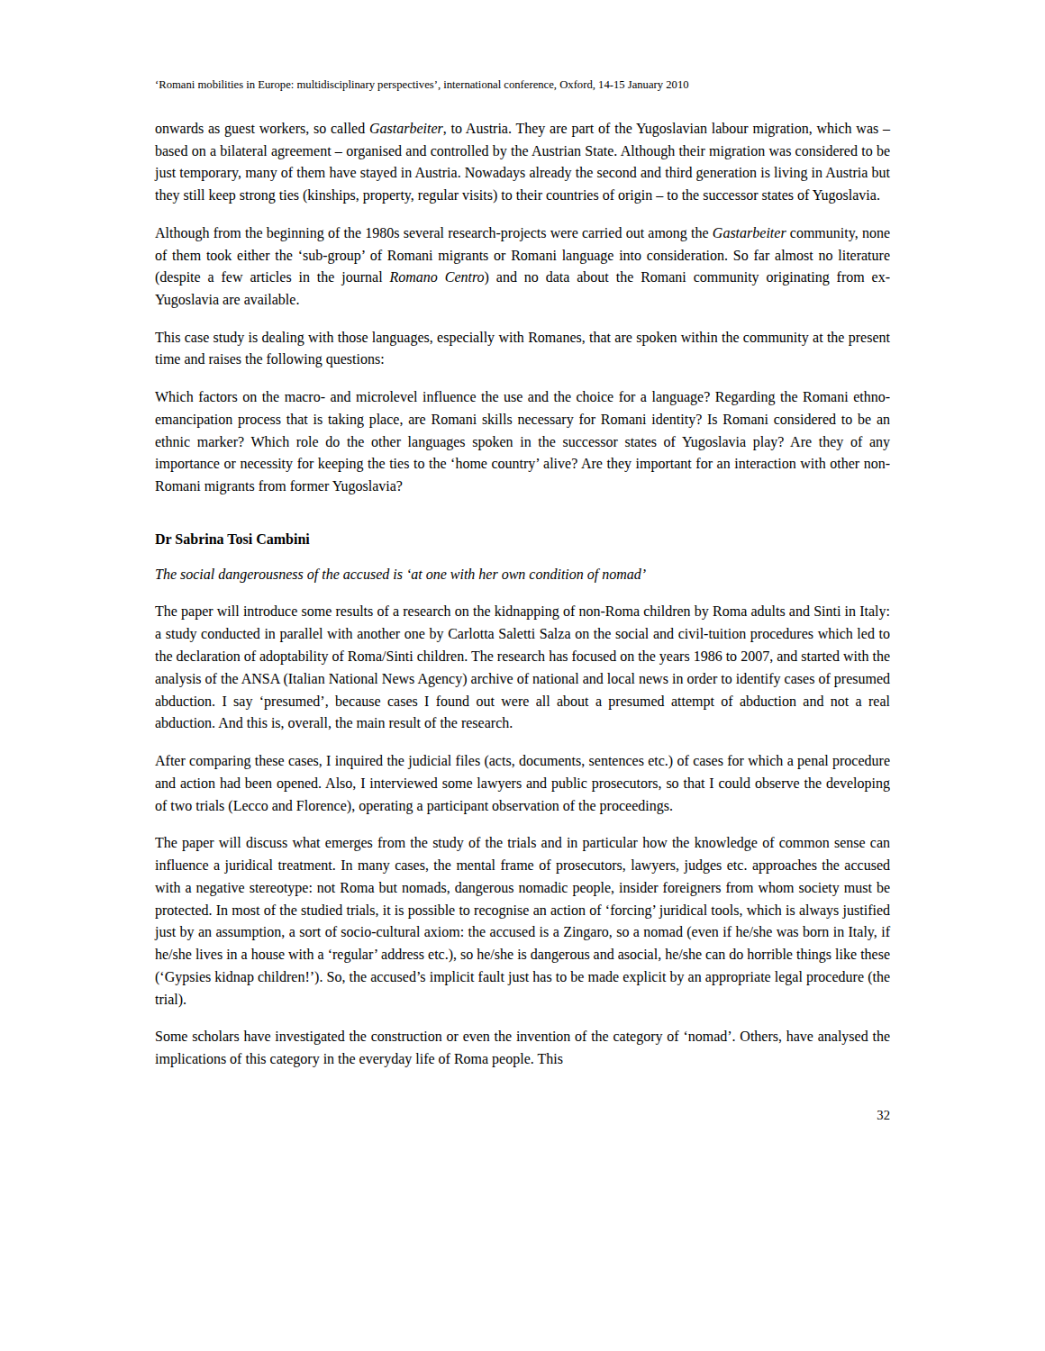‘Romani mobilities in Europe: multidisciplinary perspectives’, international conference, Oxford, 14-15 January 2010
onwards as guest workers, so called Gastarbeiter, to Austria. They are part of the Yugoslavian labour migration, which was – based on a bilateral agreement – organised and controlled by the Austrian State. Although their migration was considered to be just temporary, many of them have stayed in Austria. Nowadays already the second and third generation is living in Austria but they still keep strong ties (kinships, property, regular visits) to their countries of origin – to the successor states of Yugoslavia.
Although from the beginning of the 1980s several research-projects were carried out among the Gastarbeiter community, none of them took either the ‘sub-group’ of Romani migrants or Romani language into consideration. So far almost no literature (despite a few articles in the journal Romano Centro) and no data about the Romani community originating from ex-Yugoslavia are available.
This case study is dealing with those languages, especially with Romanes, that are spoken within the community at the present time and raises the following questions:
Which factors on the macro- and microlevel influence the use and the choice for a language? Regarding the Romani ethno-emancipation process that is taking place, are Romani skills necessary for Romani identity? Is Romani considered to be an ethnic marker? Which role do the other languages spoken in the successor states of Yugoslavia play? Are they of any importance or necessity for keeping the ties to the ‘home country’ alive? Are they important for an interaction with other non-Romani migrants from former Yugoslavia?
Dr Sabrina Tosi Cambini
The social dangerousness of the accused is ‘at one with her own condition of nomad’
The paper will introduce some results of a research on the kidnapping of non-Roma children by Roma adults and Sinti in Italy: a study conducted in parallel with another one by Carlotta Saletti Salza on the social and civil-tuition procedures which led to the declaration of adoptability of Roma/Sinti children. The research has focused on the years 1986 to 2007, and started with the analysis of the ANSA (Italian National News Agency) archive of national and local news in order to identify cases of presumed abduction. I say ‘presumed’, because cases I found out were all about a presumed attempt of abduction and not a real abduction. And this is, overall, the main result of the research.
After comparing these cases, I inquired the judicial files (acts, documents, sentences etc.) of cases for which a penal procedure and action had been opened. Also, I interviewed some lawyers and public prosecutors, so that I could observe the developing of two trials (Lecco and Florence), operating a participant observation of the proceedings.
The paper will discuss what emerges from the study of the trials and in particular how the knowledge of common sense can influence a juridical treatment. In many cases, the mental frame of prosecutors, lawyers, judges etc. approaches the accused with a negative stereotype: not Roma but nomads, dangerous nomadic people, insider foreigners from whom society must be protected. In most of the studied trials, it is possible to recognise an action of ‘forcing’ juridical tools, which is always justified just by an assumption, a sort of socio-cultural axiom: the accused is a Zingaro, so a nomad (even if he/she was born in Italy, if he/she lives in a house with a ‘regular’ address etc.), so he/she is dangerous and asocial, he/she can do horrible things like these (‘Gypsies kidnap children!’). So, the accused’s implicit fault just has to be made explicit by an appropriate legal procedure (the trial).
Some scholars have investigated the construction or even the invention of the category of ‘nomad’. Others, have analysed the implications of this category in the everyday life of Roma people. This
32